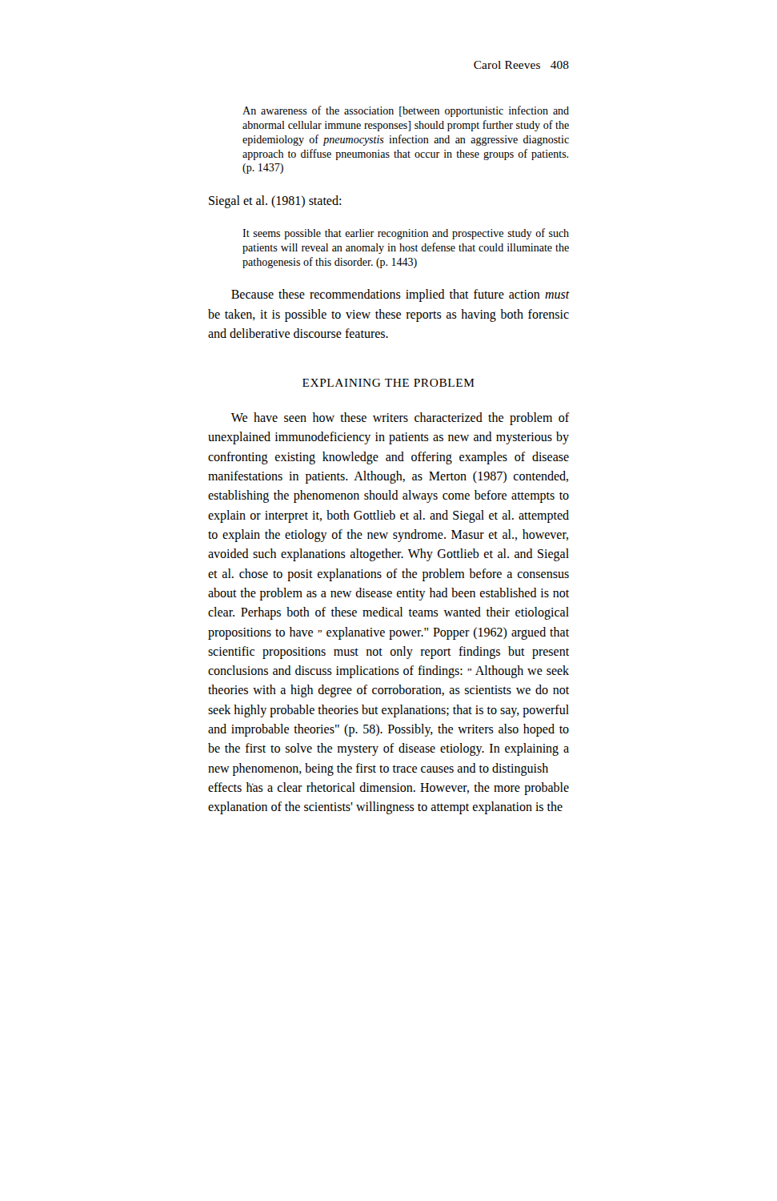Carol Reeves 408
An awareness of the association [between opportunistic infection and abnormal cellular immune responses] should prompt further study of the epidemiology of pneumocystis infection and an aggressive diagnostic approach to diffuse pneumonias that occur in these groups of patients. (p. 1437)
Siegal et al. (1981) stated:
It seems possible that earlier recognition and prospective study of such patients will reveal an anomaly in host defense that could illuminate the pathogenesis of this disorder. (p. 1443)
Because these recommendations implied that future action must be taken, it is possible to view these reports as having both forensic and deliberative discourse features.
EXPLAINING THE PROBLEM
We have seen how these writers characterized the problem of unexplained immunodeficiency in patients as new and mysterious by confronting existing knowledge and offering examples of disease manifestations in patients. Although, as Merton (1987) contended, establishing the phenomenon should always come before attempts to explain or interpret it, both Gottlieb et al. and Siegal et al. attempted to explain the etiology of the new syndrome. Masur et al., however, avoided such explanations altogether. Why Gottlieb et al. and Siegal et al. chose to posit explanations of the problem before a consensus about the problem as a new disease entity had been established is not clear. Perhaps both of these medical teams wanted their etiological propositions to have ” explanative power." Popper (1962) argued that scientific propositions must not only report findings but present conclusions and discuss implications of findings: ” Although we seek theories with a high degree of corroboration, as scientists we do not seek highly probable theories but explanations; that is to say, powerful and improbable theories" (p. 58). Possibly, the writers also hoped to be the first to solve the mystery of disease etiology. In explaining a new phenomenon, being the first to trace causes and to distinguish
··
effects has a clear rhetorical dimension. However, the more probable explanation of the scientists' willingness to attempt explanation is the